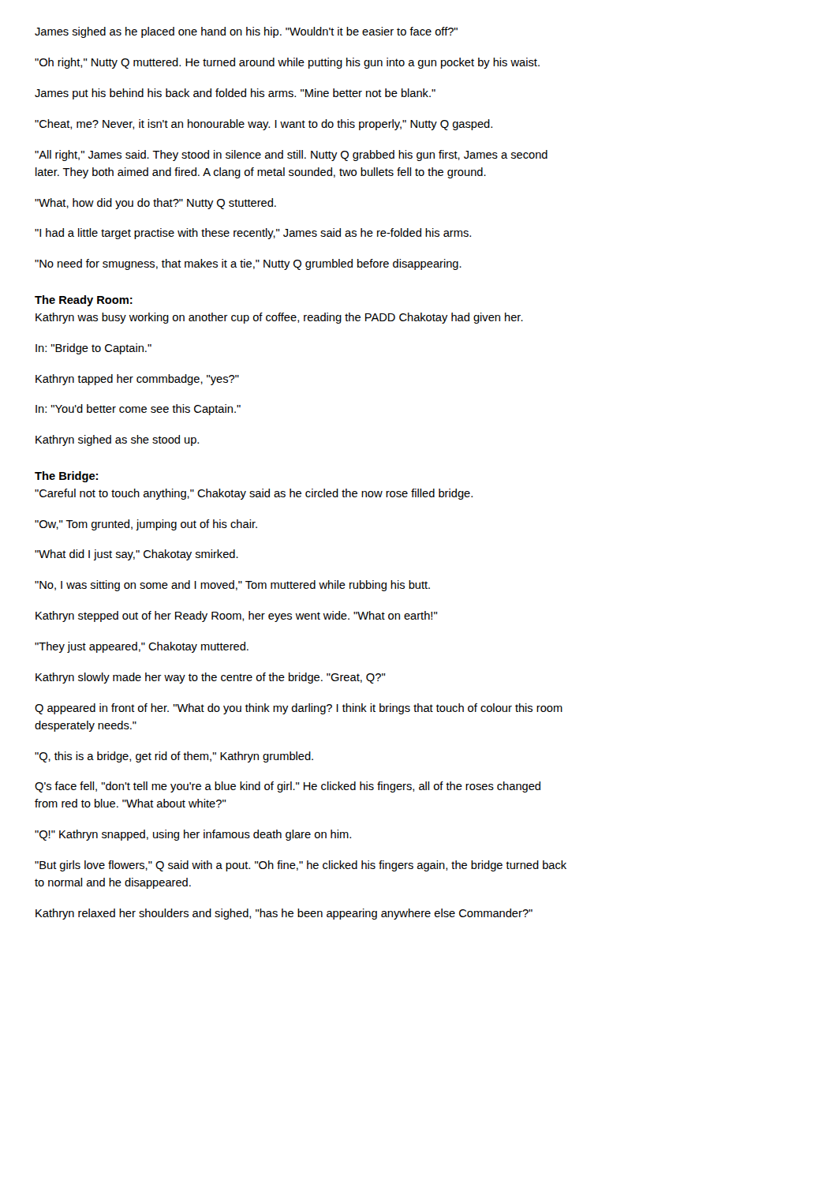James sighed as he placed one hand on his hip. "Wouldn't it be easier to face off?"
"Oh right," Nutty Q muttered. He turned around while putting his gun into a gun pocket by his waist.
James put his behind his back and folded his arms. "Mine better not be blank."
"Cheat, me? Never, it isn't an honourable way. I want to do this properly," Nutty Q gasped.
"All right," James said. They stood in silence and still. Nutty Q grabbed his gun first, James a second later. They both aimed and fired. A clang of metal sounded, two bullets fell to the ground.
"What, how did you do that?" Nutty Q stuttered.
"I had a little target practise with these recently," James said as he re-folded his arms.
"No need for smugness, that makes it a tie," Nutty Q grumbled before disappearing.
The Ready Room:
Kathryn was busy working on another cup of coffee, reading the PADD Chakotay had given her.
In: "Bridge to Captain."
Kathryn tapped her commbadge, "yes?"
In: "You'd better come see this Captain."
Kathryn sighed as she stood up.
The Bridge:
"Careful not to touch anything," Chakotay said as he circled the now rose filled bridge.
"Ow," Tom grunted, jumping out of his chair.
"What did I just say," Chakotay smirked.
"No, I was sitting on some and I moved," Tom muttered while rubbing his butt.
Kathryn stepped out of her Ready Room, her eyes went wide. "What on earth!"
"They just appeared," Chakotay muttered.
Kathryn slowly made her way to the centre of the bridge. "Great, Q?"
Q appeared in front of her. "What do you think my darling? I think it brings that touch of colour this room desperately needs."
"Q, this is a bridge, get rid of them," Kathryn grumbled.
Q's face fell, "don't tell me you're a blue kind of girl." He clicked his fingers, all of the roses changed from red to blue. "What about white?"
"Q!" Kathryn snapped, using her infamous death glare on him.
"But girls love flowers," Q said with a pout. "Oh fine," he clicked his fingers again, the bridge turned back to normal and he disappeared.
Kathryn relaxed her shoulders and sighed, "has he been appearing anywhere else Commander?"